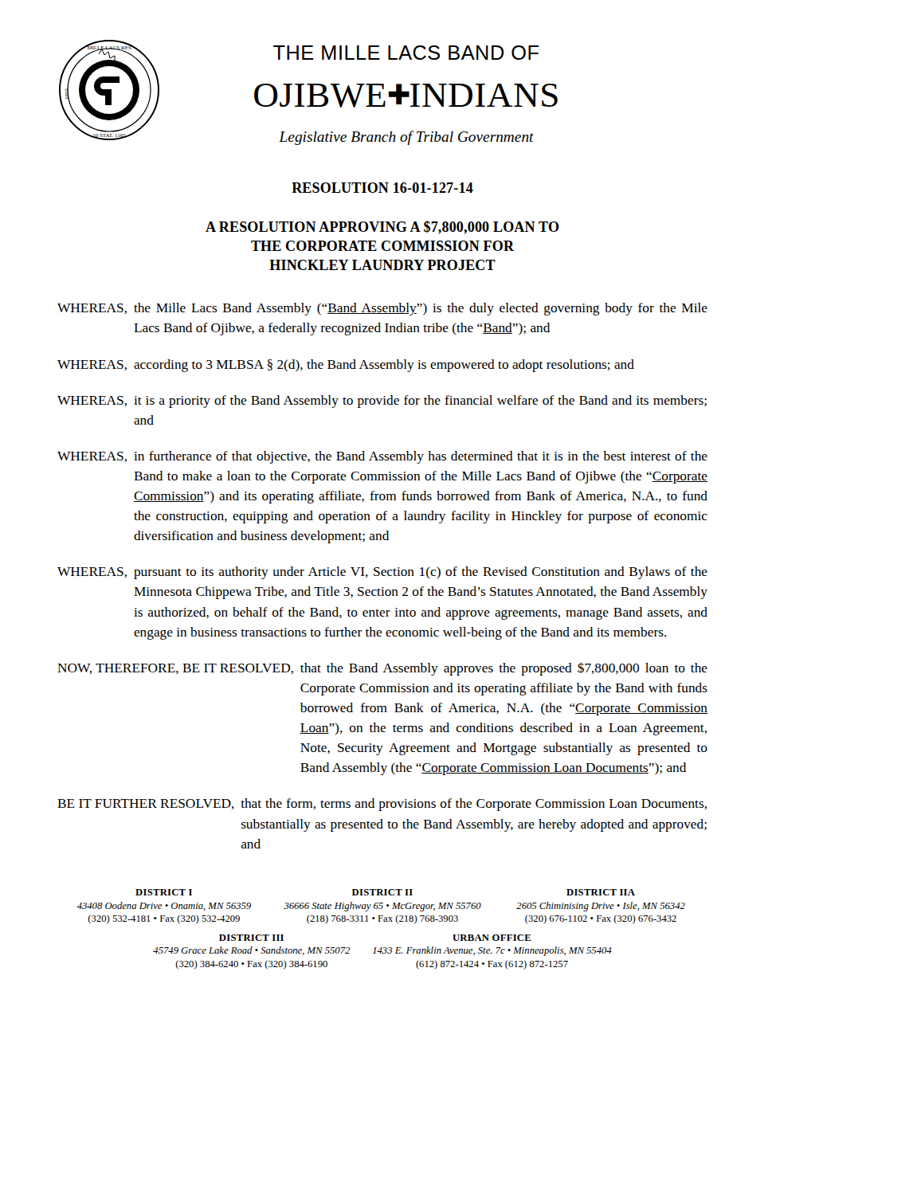MILLE LACS RES 1855 10 STAT. 1165
THE MILLE LACS BAND OF
OJIBWE✚INDIANS
Legislative Branch of Tribal Government
RESOLUTION 16-01-127-14
A RESOLUTION APPROVING A $7,800,000 LOAN TO
THE CORPORATE COMMISSION FOR
HINCKLEY LAUNDRY PROJECT
WHEREAS,
the Mille Lacs Band Assembly (“Band Assembly”) is the duly elected governing body for the Mile Lacs Band of Ojibwe, a federally recognized Indian tribe (the “Band”); and
WHEREAS,
according to 3 MLBSA § 2(d), the Band Assembly is empowered to adopt resolutions; and
WHEREAS,
it is a priority of the Band Assembly to provide for the financial welfare of the Band and its members; and
WHEREAS,
in furtherance of that objective, the Band Assembly has determined that it is in the best interest of the Band to make a loan to the Corporate Commission of the Mille Lacs Band of Ojibwe (the “Corporate Commission”) and its operating affiliate, from funds borrowed from Bank of America, N.A., to fund the construction, equipping and operation of a laundry facility in Hinckley for purpose of economic diversification and business development; and
WHEREAS,
pursuant to its authority under Article VI, Section 1(c) of the Revised Constitution and Bylaws of the Minnesota Chippewa Tribe, and Title 3, Section 2 of the Band’s Statutes Annotated, the Band Assembly is authorized, on behalf of the Band, to enter into and approve agreements, manage Band assets, and engage in business transactions to further the economic well-being of the Band and its members.
NOW, THEREFORE, BE IT RESOLVED,
that the Band Assembly approves the proposed $7,800,000 loan to the Corporate Commission and its operating affiliate by the Band with funds borrowed from Bank of America, N.A. (the “Corporate Commission Loan”), on the terms and conditions described in a Loan Agreement, Note, Security Agreement and Mortgage substantially as presented to Band Assembly (the “Corporate Commission Loan Documents”); and
BE IT FURTHER RESOLVED,
that the form, terms and provisions of the Corporate Commission Loan Documents, substantially as presented to the Band Assembly, are hereby adopted and approved; and
DISTRICT I
43408 Oodena Drive • Onamia, MN 56359
(320) 532-4181 • Fax (320) 532-4209
DISTRICT II
36666 State Highway 65 • McGregor, MN 55760
(218) 768-3311 • Fax (218) 768-3903
DISTRICT IIA
2605 Chiminising Drive • Isle, MN 56342
(320) 676-1102 • Fax (320) 676-3432
DISTRICT III
45749 Grace Lake Road • Sandstone, MN 55072
(320) 384-6240 • Fax (320) 384-6190
URBAN OFFICE
1433 E. Franklin Avenue, Ste. 7c • Minneapolis, MN 55404
(612) 872-1424 • Fax (612) 872-1257